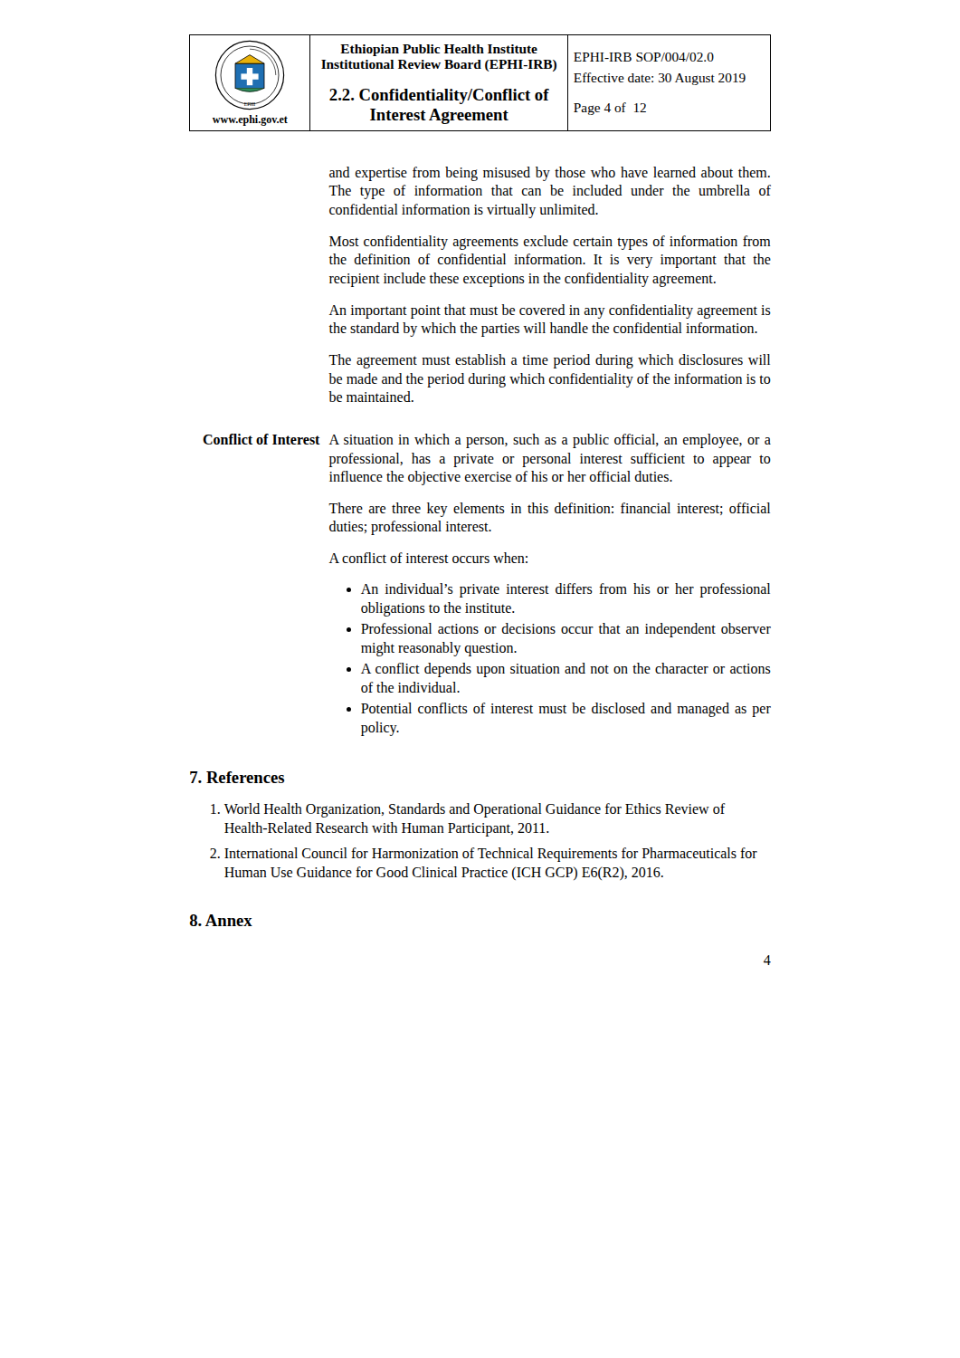| EPHI www.ephi.gov.et | Ethiopian Public Health Institute Institutional Review Board (EPHI-IRB) 2.2. Confidentiality/Conflict of Interest Agreement | EPHI-IRB SOP/004/02.0 Effective date: 30 August 2019 Page 4 of 12 |
| | and expertise from being misused by those who have learned about them. The type of information that can be included under the umbrella of confidential information is virtually unlimited. Most confidentiality agreements exclude certain types of information from the definition of confidential information. It is very important that the recipient include these exceptions in the confidentiality agreement. An important point that must be covered in any confidentiality agreement is the standard by which the parties will handle the confidential information. The agreement must establish a time period during which disclosures will be made and the period during which confidentiality of the information is to be maintained. |
| Conflict of Interest | A situation in which a person, such as a public official, an employee, or a professional, has a private or personal interest sufficient to appear to influence the objective exercise of his or her official duties. There are three key elements in this definition: financial interest; official duties; professional interest. A conflict of interest occurs when: An individual’s private interest differs from his or her professional obligations to the institute. Professional actions or decisions occur that an independent observer might reasonably question. A conflict depends upon situation and not on the character or actions of the individual. Potential conflicts of interest must be disclosed and managed as per policy. |
7. References
World Health Organization, Standards and Operational Guidance for Ethics Review of Health-Related Research with Human Participant, 2011.
International Council for Harmonization of Technical Requirements for Pharmaceuticals for Human Use Guidance for Good Clinical Practice (ICH GCP) E6(R2), 2016.
8. Annex
4